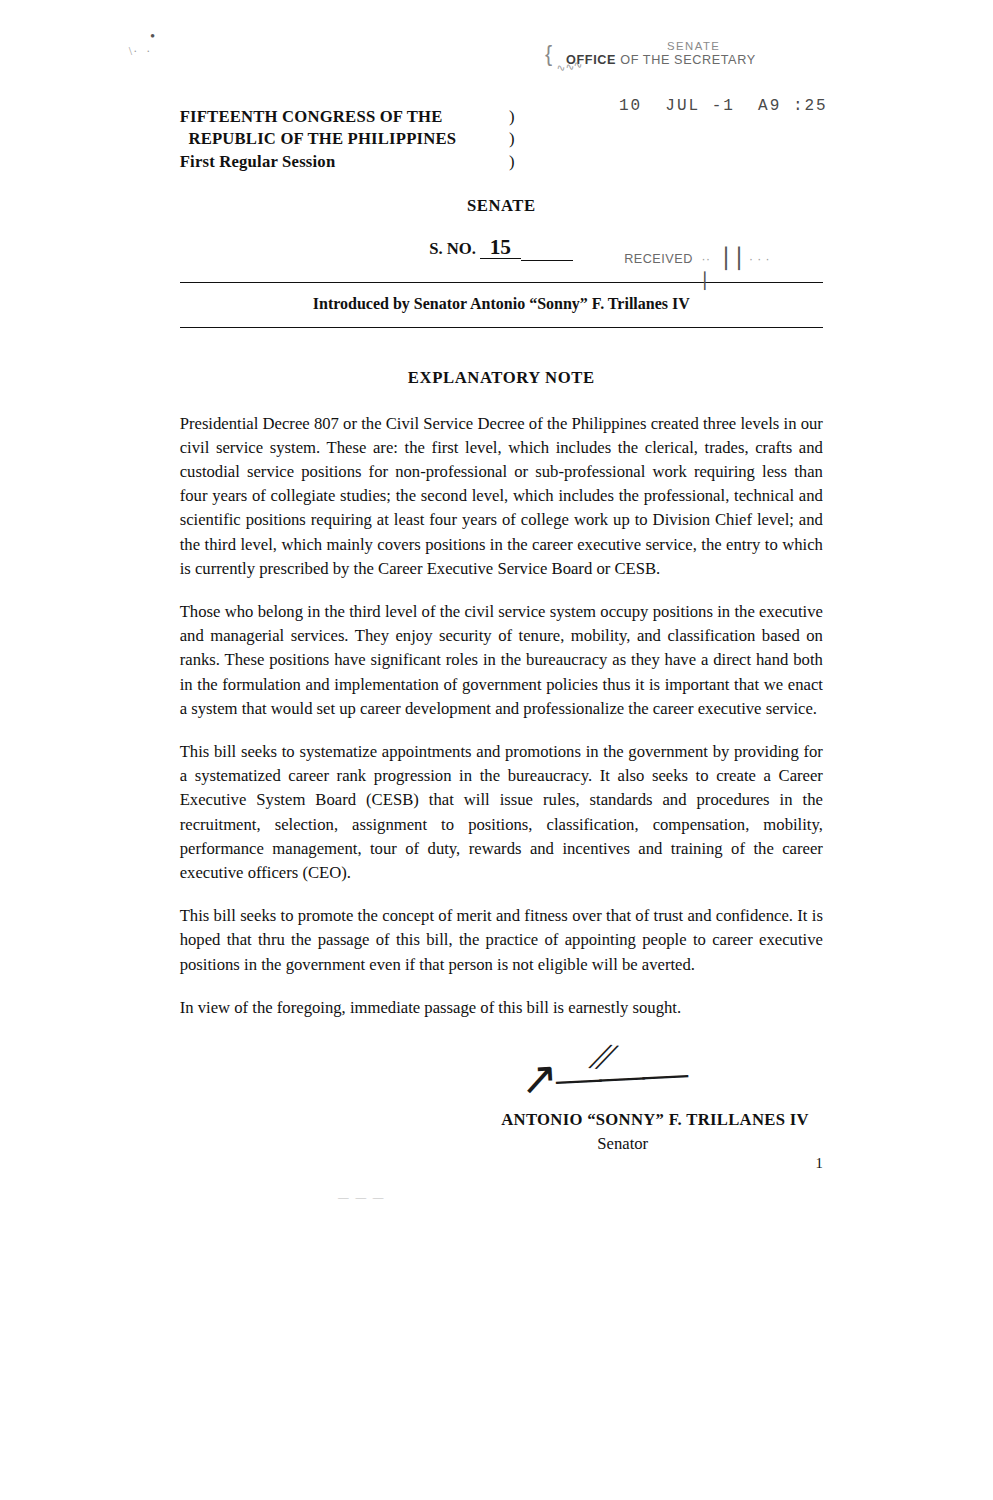• \· ·
{ ∿∿∿
SENATE
OFFICE OF THE SECRETARY
10 JUL -1 A9 :25
| FIFTEENTH CONGRESS OF THE REPUBLIC OF THE PHILIPPINES First Regular Session | ) ) ) |
SENATE
S. NO. 15
RECEIVED    ··∣∣ · · ·
∣
Introduced by Senator Antonio “Sonny” F. Trillanes IV
EXPLANATORY NOTE
Presidential Decree 807 or the Civil Service Decree of the Philippines created three levels in our civil service system. These are: the first level, which includes the clerical, trades, crafts and custodial service positions for non-professional or sub-professional work requiring less than four years of collegiate studies; the second level, which includes the professional, technical and scientific positions requiring at least four years of college work up to Division Chief level; and the third level, which mainly covers positions in the career executive service, the entry to which is currently prescribed by the Career Executive Service Board or CESB.
Those who belong in the third level of the civil service system occupy positions in the executive and managerial services. They enjoy security of tenure, mobility, and classification based on ranks. These positions have significant roles in the bureaucracy as they have a direct hand both in the formulation and implementation of government policies thus it is important that we enact a system that would set up career development and professionalize the career executive service.
This bill seeks to systematize appointments and promotions in the government by providing for a systematized career rank progression in the bureaucracy. It also seeks to create a Career Executive System Board (CESB) that will issue rules, standards and procedures in the recruitment, selection, assignment to positions, classification, compensation, mobility, performance management, tour of duty, rewards and incentives and training of the career executive officers (CEO).
This bill seeks to promote the concept of merit and fitness over that of trust and confidence. It is hoped that thru the passage of this bill, the practice of appointing people to career executive positions in the government even if that person is not eligible will be averted.
In view of the foregoing, immediate passage of this bill is earnestly sought.
↗———
⁄⁄
ANTONIO “SONNY” F. TRILLANES IV
Senator
1
— — —